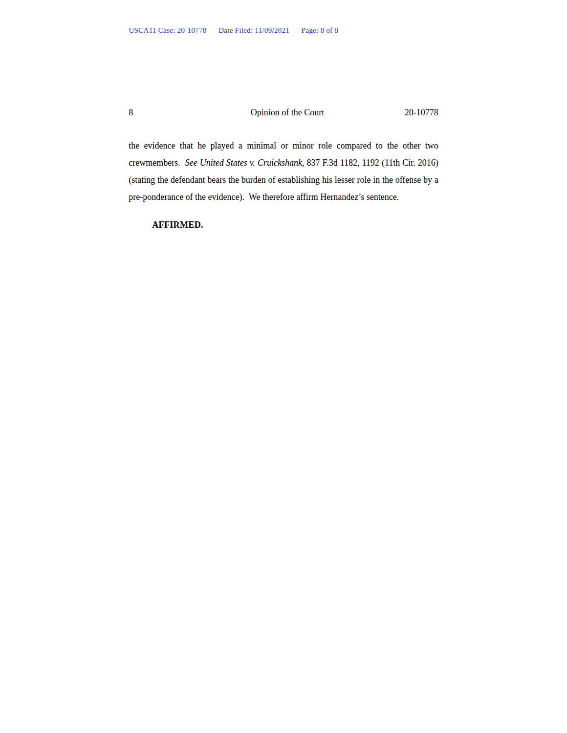USCA11 Case: 20-10778 Date Filed: 11/09/2021 Page: 8 of 8
8 Opinion of the Court 20-10778
the evidence that he played a minimal or minor role compared to the other two crewmembers. See United States v. Cruickshank, 837 F.3d 1182, 1192 (11th Cir. 2016) (stating the defendant bears the burden of establishing his lesser role in the offense by a pre‑ponderance of the evidence). We therefore affirm Hernandez’s sentence.
AFFIRMED.